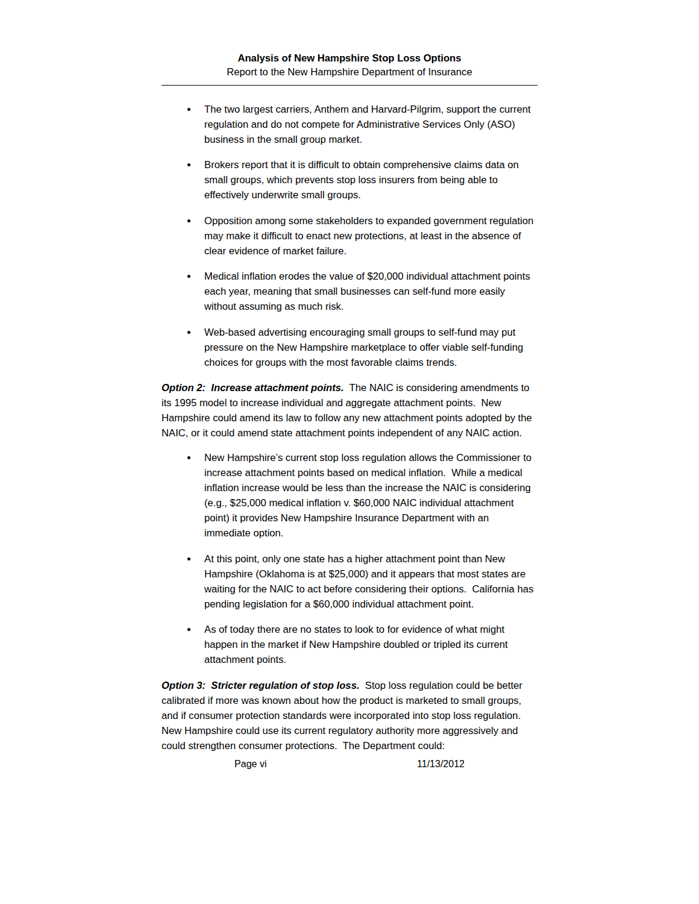Analysis of New Hampshire Stop Loss Options
Report to the New Hampshire Department of Insurance
The two largest carriers, Anthem and Harvard-Pilgrim, support the current regulation and do not compete for Administrative Services Only (ASO) business in the small group market.
Brokers report that it is difficult to obtain comprehensive claims data on small groups, which prevents stop loss insurers from being able to effectively underwrite small groups.
Opposition among some stakeholders to expanded government regulation may make it difficult to enact new protections, at least in the absence of clear evidence of market failure.
Medical inflation erodes the value of $20,000 individual attachment points each year, meaning that small businesses can self-fund more easily without assuming as much risk.
Web-based advertising encouraging small groups to self-fund may put pressure on the New Hampshire marketplace to offer viable self-funding choices for groups with the most favorable claims trends.
Option 2: Increase attachment points. The NAIC is considering amendments to its 1995 model to increase individual and aggregate attachment points. New Hampshire could amend its law to follow any new attachment points adopted by the NAIC, or it could amend state attachment points independent of any NAIC action.
New Hampshire’s current stop loss regulation allows the Commissioner to increase attachment points based on medical inflation. While a medical inflation increase would be less than the increase the NAIC is considering (e.g., $25,000 medical inflation v. $60,000 NAIC individual attachment point) it provides New Hampshire Insurance Department with an immediate option.
At this point, only one state has a higher attachment point than New Hampshire (Oklahoma is at $25,000) and it appears that most states are waiting for the NAIC to act before considering their options. California has pending legislation for a $60,000 individual attachment point.
As of today there are no states to look to for evidence of what might happen in the market if New Hampshire doubled or tripled its current attachment points.
Option 3: Stricter regulation of stop loss. Stop loss regulation could be better calibrated if more was known about how the product is marketed to small groups, and if consumer protection standards were incorporated into stop loss regulation. New Hampshire could use its current regulatory authority more aggressively and could strengthen consumer protections. The Department could:
Page vi 11/13/2012